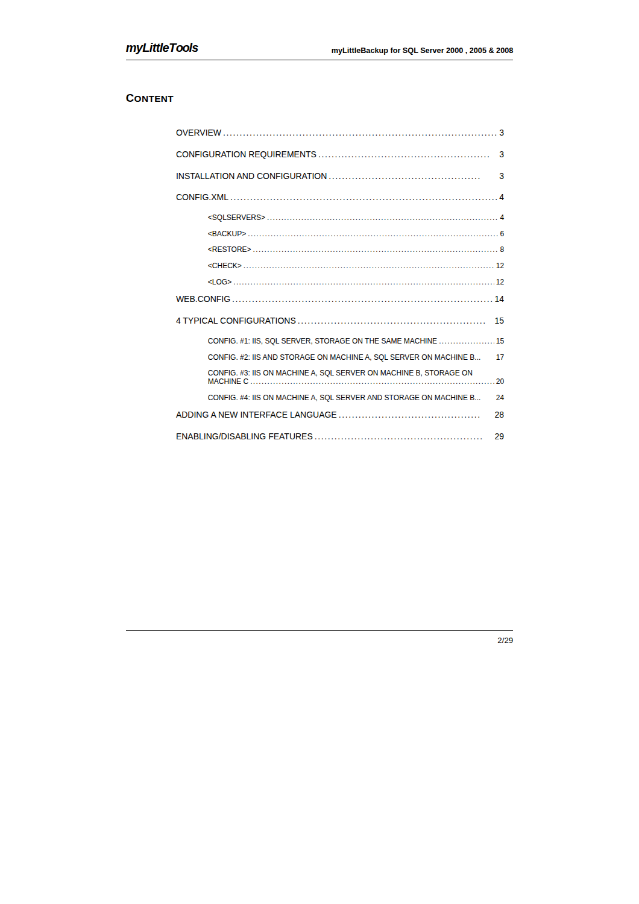myLittleTools
myLittleBackup for SQL Server 2000 , 2005 & 2008
CONTENT
OVERVIEW ..................................................................................... 3
CONFIGURATION REQUIREMENTS .................................................... 3
INSTALLATION AND CONFIGURATION .............................................. 3
CONFIG.XML ................................................................................. 4
<SQLSERVERS> ....................................................................................................... 4
<BACKUP> .............................................................................................................. 6
<RESTORE> ............................................................................................................ 8
<CHECK> .............................................................................................................. 12
<LOG> ................................................................................................................... 12
WEB.CONFIG ............................................................................... 14
4 TYPICAL CONFIGURATIONS ......................................................... 15
CONFIG. #1: IIS, SQL SERVER, STORAGE ON THE SAME MACHINE ....................... 15
CONFIG. #2: IIS AND STORAGE ON MACHINE A, SQL SERVER ON MACHINE B... 17
CONFIG. #3: IIS ON MACHINE A, SQL SERVER ON MACHINE B, STORAGE ON MACHINE C ......................................................................................................... 20
CONFIG. #4: IIS ON MACHINE A, SQL SERVER AND STORAGE ON MACHINE B... 24
ADDING A NEW INTERFACE LANGUAGE ........................................... 28
ENABLING/DISABLING FEATURES ................................................... 29
2/29